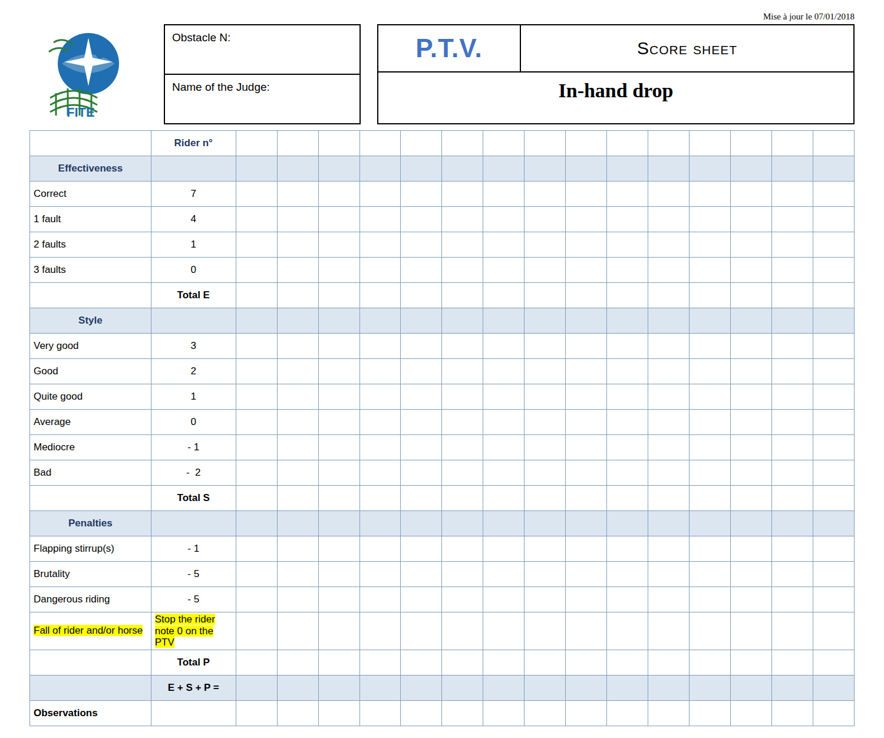Mise à jour le 07/01/2018
FITE
Obstacle N:
Name of the Judge:
P.T.V.
Score sheet
In-hand drop
| | Rider n° | | | | | | | | | | | | | | | |
| Effectiveness | | | | | | | | | | | | | | | | |
| Correct | 7 | | | | | | | | | | | | | | | |
| 1 fault | 4 | | | | | | | | | | | | | | | |
| 2 faults | 1 | | | | | | | | | | | | | | | |
| 3 faults | 0 | | | | | | | | | | | | | | | |
| | Total E | | | | | | | | | | | | | | | |
| Style | | | | | | | | | | | | | | | | |
| Very good | 3 | | | | | | | | | | | | | | | |
| Good | 2 | | | | | | | | | | | | | | | |
| Quite good | 1 | | | | | | | | | | | | | | | |
| Average | 0 | | | | | | | | | | | | | | | |
| Mediocre | - 1 | | | | | | | | | | | | | | | |
| Bad | - 2 | | | | | | | | | | | | | | | |
| | Total S | | | | | | | | | | | | | | | |
| Penalties | | | | | | | | | | | | | | | | |
| Flapping stirrup(s) | - 1 | | | | | | | | | | | | | | | |
| Brutality | - 5 | | | | | | | | | | | | | | | |
| Dangerous riding | - 5 | | | | | | | | | | | | | | | |
| Fall of rider and/or horse | Stop the rider note 0 on the PTV | | | | | | | | | | | | | | | |
| | Total P | | | | | | | | | | | | | | | |
| | E + S + P = | | | | | | | | | | | | | | | |
| Observations | | | | | | | | | | | | | | | | |